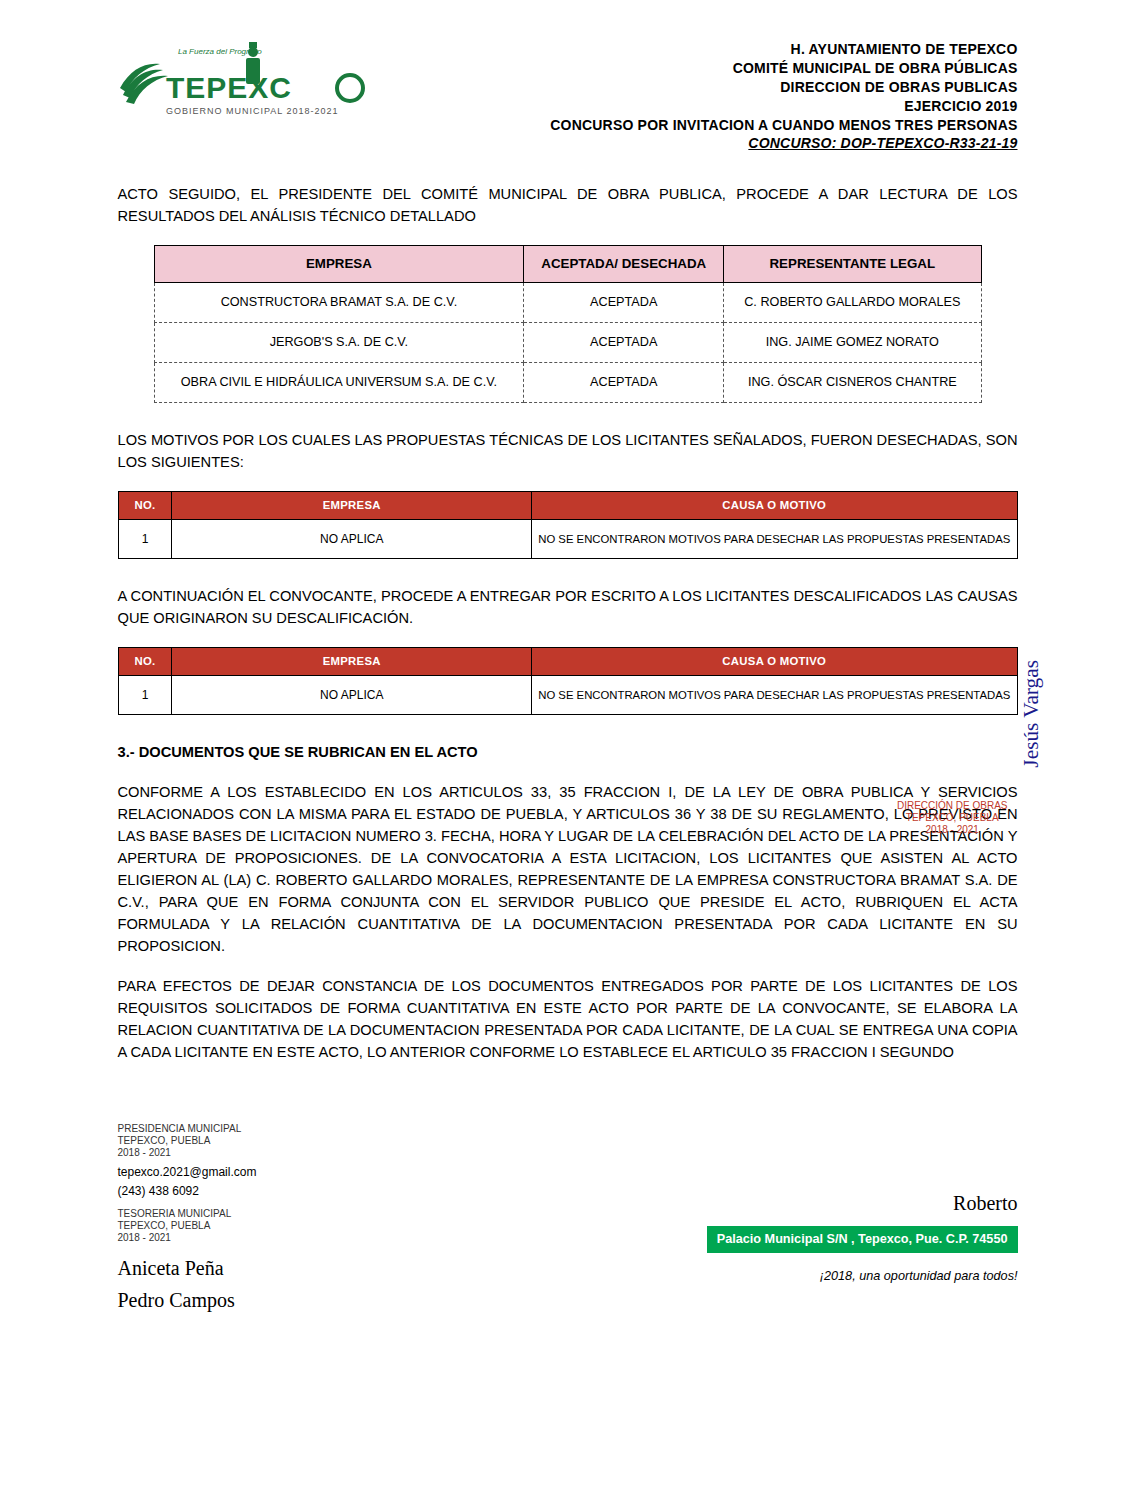La Fuerza del Progreso TEPEXC GOBIERNO MUNICIPAL 2018-2021
H. AYUNTAMIENTO DE TEPEXCO
COMITÉ MUNICIPAL DE OBRA PÚBLICAS
DIRECCION DE OBRAS PUBLICAS
EJERCICIO 2019
CONCURSO POR INVITACION A CUANDO MENOS TRES PERSONAS
CONCURSO: DOP-TEPEXCO-R33-21-19
ACTO SEGUIDO, EL PRESIDENTE DEL COMITÉ MUNICIPAL DE OBRA PUBLICA, PROCEDE A DAR LECTURA DE LOS RESULTADOS DEL ANÁLISIS TÉCNICO DETALLADO
| EMPRESA | ACEPTADA/ DESECHADA | REPRESENTANTE LEGAL |
| --- | --- | --- |
| CONSTRUCTORA BRAMAT S.A. DE C.V. | ACEPTADA | C. ROBERTO GALLARDO MORALES |
| JERGOB'S S.A. DE C.V. | ACEPTADA | ING. JAIME GOMEZ NORATO |
| OBRA CIVIL E HIDRÁULICA UNIVERSUM S.A. DE C.V. | ACEPTADA | ING. ÓSCAR CISNEROS CHANTRE |
LOS MOTIVOS POR LOS CUALES LAS PROPUESTAS TÉCNICAS DE LOS LICITANTES SEÑALADOS, FUERON DESECHADAS, SON LOS SIGUIENTES:
| NO. | EMPRESA | CAUSA O MOTIVO |
| --- | --- | --- |
| 1 | NO APLICA | NO SE ENCONTRARON MOTIVOS PARA DESECHAR LAS PROPUESTAS PRESENTADAS |
A CONTINUACIÓN EL CONVOCANTE, PROCEDE A ENTREGAR POR ESCRITO A LOS LICITANTES DESCALIFICADOS LAS CAUSAS QUE ORIGINARON SU DESCALIFICACIÓN.
| NO. | EMPRESA | CAUSA O MOTIVO |
| --- | --- | --- |
| 1 | NO APLICA | NO SE ENCONTRARON MOTIVOS PARA DESECHAR LAS PROPUESTAS PRESENTADAS |
3.- DOCUMENTOS QUE SE RUBRICAN EN EL ACTO
CONFORME A LOS ESTABLECIDO EN LOS ARTICULOS 33, 35 FRACCION I, DE LA LEY DE OBRA PUBLICA Y SERVICIOS RELACIONADOS CON LA MISMA PARA EL ESTADO DE PUEBLA, Y ARTICULOS 36 Y 38 DE SU REGLAMENTO, LO PREVISTO EN LAS BASE BASES DE LICITACION NUMERO 3. FECHA, HORA Y LUGAR DE LA CELEBRACIÓN DEL ACTO DE LA PRESENTACIÓN Y APERTURA DE PROPOSICIONES. DE LA CONVOCATORIA A ESTA LICITACION, LOS LICITANTES QUE ASISTEN AL ACTO ELIGIERON AL (LA) C. ROBERTO GALLARDO MORALES, REPRESENTANTE DE LA EMPRESA CONSTRUCTORA BRAMAT S.A. DE C.V., PARA QUE EN FORMA CONJUNTA CON EL SERVIDOR PUBLICO QUE PRESIDE EL ACTO, RUBRIQUEN EL ACTA FORMULADA Y LA RELACIÓN CUANTITATIVA DE LA DOCUMENTACION PRESENTADA POR CADA LICITANTE EN SU PROPOSICION.
PARA EFECTOS DE DEJAR CONSTANCIA DE LOS DOCUMENTOS ENTREGADOS POR PARTE DE LOS LICITANTES DE LOS REQUISITOS SOLICITADOS DE FORMA CUANTITATIVA EN ESTE ACTO POR PARTE DE LA CONVOCANTE, SE ELABORA LA RELACION CUANTITATIVA DE LA DOCUMENTACION PRESENTADA POR CADA LICITANTE, DE LA CUAL SE ENTREGA UNA COPIA A CADA LICITANTE EN ESTE ACTO, LO ANTERIOR CONFORME LO ESTABLECE EL ARTICULO 35 FRACCION I SEGUNDO
PRESIDENCIA MUNICIPAL
TEPEXCO, PUEBLA
2018 - 2021
tepexco.2021@gmail.com
(243) 438 6092
TESORERIA MUNICIPAL
TEPEXCO, PUEBLA
2018 - 2021
Aniceta Peña
Pedro Campos
Roberto
Palacio Municipal S/N , Tepexco, Pue. C.P. 74550
¡2018, una oportunidad para todos!
DIRECCIÓN DE OBRAS
TEPEXCO, PUEBLA
2018 - 2021
Jesús Vargas